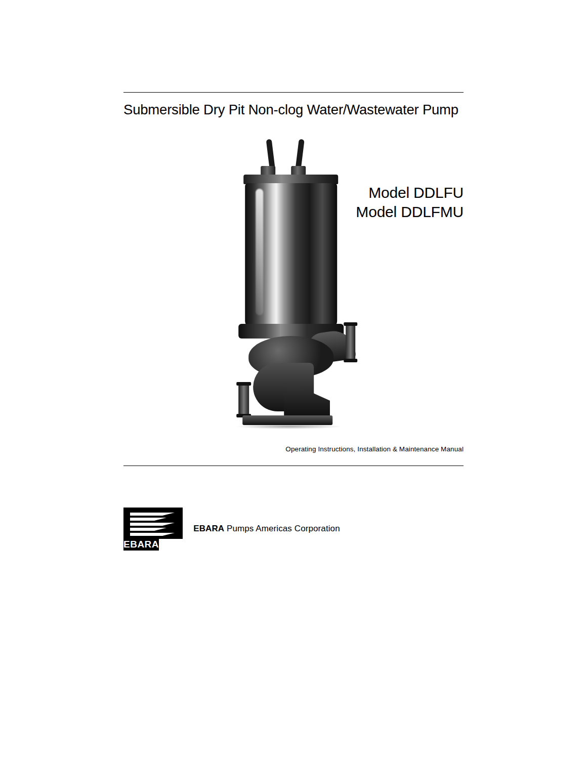Submersible Dry Pit Non-clog Water/Wastewater Pump
Model DDLFU
Model DDLFMU
Operating Instructions, Installation & Maintenance Manual
EBARA
EBARA Pumps Americas Corporation